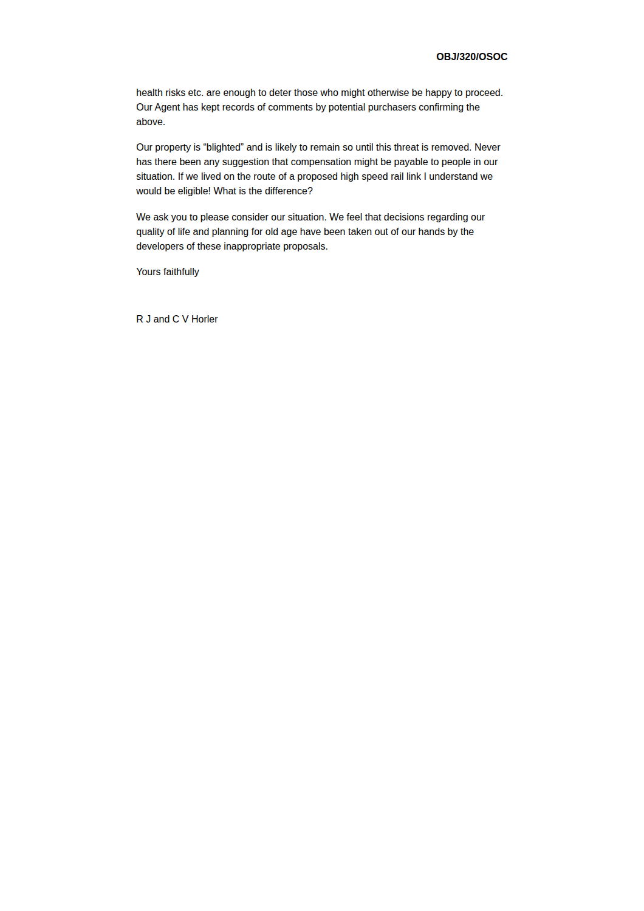OBJ/320/OSOC
health risks etc. are enough to deter those who might otherwise be happy to proceed. Our Agent has kept records of comments by potential purchasers confirming the above.
Our property is “blighted” and is likely to remain so until this threat is removed. Never has there been any suggestion that compensation might be payable to people in our situation. If we lived on the route of a proposed high speed rail link I understand we would be eligible! What is the difference?
We ask you to please consider our situation. We feel that decisions regarding our quality of life and planning for old age have been taken out of our hands by the developers of these inappropriate proposals.
Yours faithfully
R J and C V Horler